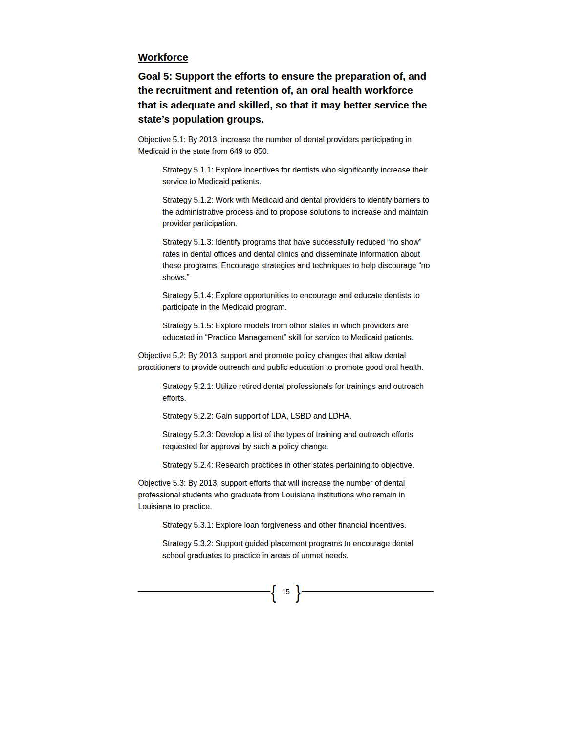Workforce
Goal 5: Support the efforts to ensure the preparation of, and the recruitment and retention of, an oral health workforce that is adequate and skilled, so that it may better service the state’s population groups.
Objective 5.1: By 2013, increase the number of dental providers participating in Medicaid in the state from 649 to 850.
Strategy 5.1.1: Explore incentives for dentists who significantly increase their service to Medicaid patients.
Strategy 5.1.2: Work with Medicaid and dental providers to identify barriers to the administrative process and to propose solutions to increase and maintain provider participation.
Strategy 5.1.3: Identify programs that have successfully reduced “no show” rates in dental offices and dental clinics and disseminate information about these programs. Encourage strategies and techniques to help discourage “no shows.”
Strategy 5.1.4: Explore opportunities to encourage and educate dentists to participate in the Medicaid program.
Strategy 5.1.5: Explore models from other states in which providers are educated in “Practice Management” skill for service to Medicaid patients.
Objective 5.2: By 2013, support and promote policy changes that allow dental practitioners to provide outreach and public education to promote good oral health.
Strategy 5.2.1: Utilize retired dental professionals for trainings and outreach efforts.
Strategy 5.2.2: Gain support of LDA, LSBD and LDHA.
Strategy 5.2.3: Develop a list of the types of training and outreach efforts requested for approval by such a policy change.
Strategy 5.2.4: Research practices in other states pertaining to objective.
Objective 5.3: By 2013, support efforts that will increase the number of dental professional students who graduate from Louisiana institutions who remain in Louisiana to practice.
Strategy 5.3.1: Explore loan forgiveness and other financial incentives.
Strategy 5.3.2: Support guided placement programs to encourage dental school graduates to practice in areas of unmet needs.
{ 15 }